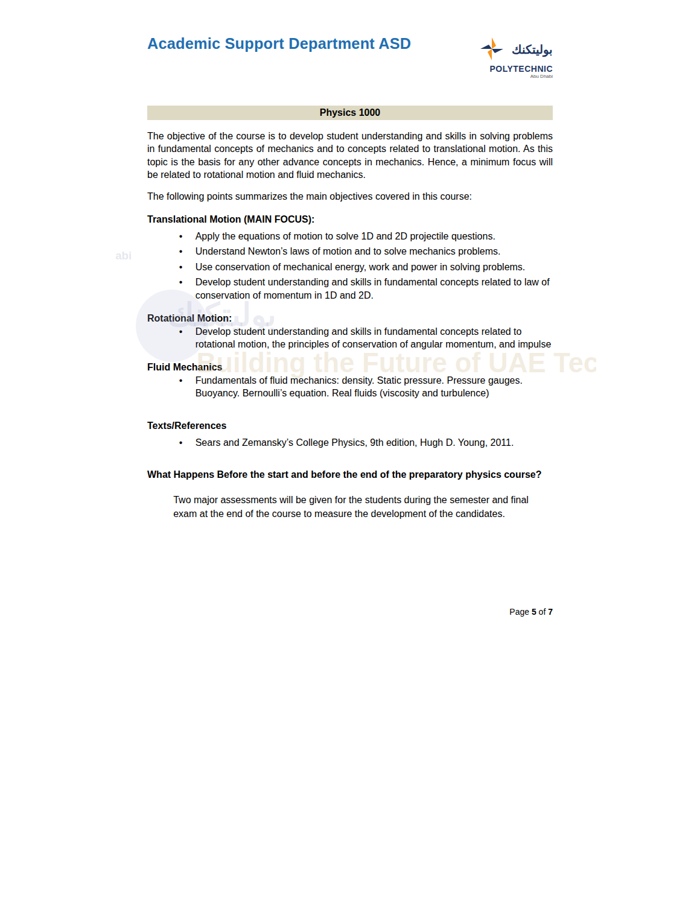بوليتكنك
Building the Future of UAE Technologies"
abi
Academic Support Department ASD
بوليتكنك
POLYTECHNIC
Abu Dhabi
Physics 1000
The objective of the course is to develop student understanding and skills in solving problems in fundamental concepts of mechanics and to concepts related to translational motion. As this topic is the basis for any other advance concepts in mechanics. Hence, a minimum focus will be related to rotational motion and fluid mechanics.
The following points summarizes the main objectives covered in this course:
Translational Motion (MAIN FOCUS):
Apply the equations of motion to solve 1D and 2D projectile questions.
Understand Newton’s laws of motion and to solve mechanics problems.
Use conservation of mechanical energy, work and power in solving problems.
Develop student understanding and skills in fundamental concepts related to law of conservation of momentum in 1D and 2D.
Rotational Motion:
Develop student understanding and skills in fundamental concepts related to rotational motion, the principles of conservation of angular momentum, and impulse
Fluid Mechanics
Fundamentals of fluid mechanics: density. Static pressure. Pressure gauges. Buoyancy. Bernoulli’s equation. Real fluids (viscosity and turbulence)
Texts/References
Sears and Zemansky’s College Physics, 9th edition, Hugh D. Young, 2011.
What Happens Before the start and before the end of the preparatory physics course?
Two major assessments will be given for the students during the semester and final exam at the end of the course to measure the development of the candidates.
Page 5 of 7